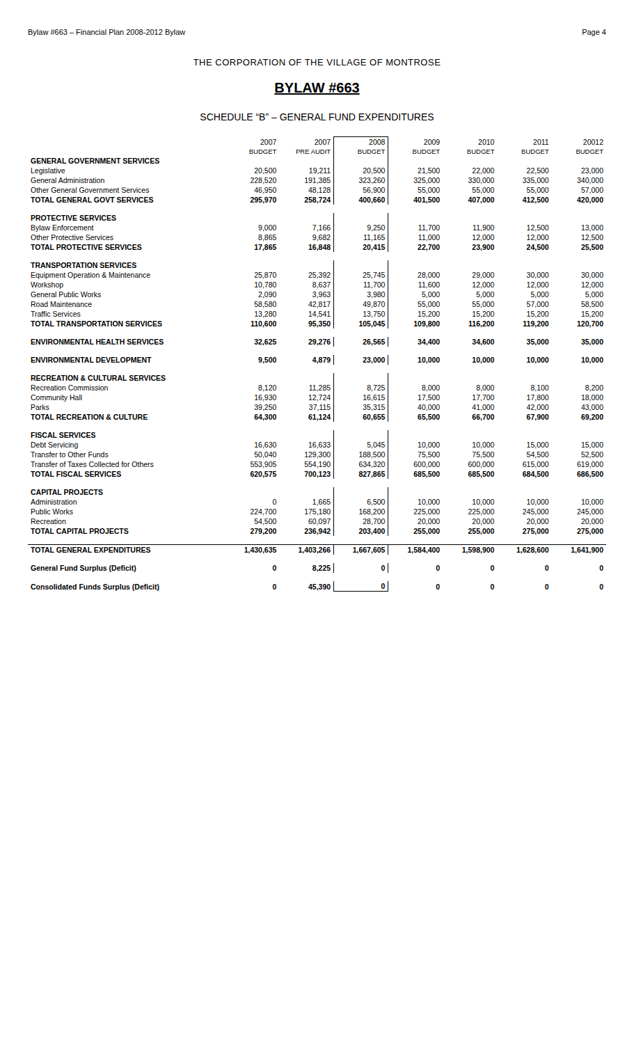Bylaw #663 – Financial Plan 2008-2012 Bylaw Page 4
THE CORPORATION OF THE VILLAGE OF MONTROSE
BYLAW #663
SCHEDULE “B” – GENERAL FUND EXPENDITURES
| | 2007 | 2007 | 2008 | 2009 | 2010 | 2011 | 20012 |
| | BUDGET | PRE AUDIT | BUDGET | BUDGET | BUDGET | BUDGET | BUDGET |
| GENERAL GOVERNMENT SERVICES | | | | | | | |
| Legislative | 20,500 | 19,211 | 20,500 | 21,500 | 22,000 | 22,500 | 23,000 |
| General Administration | 228,520 | 191,385 | 323,260 | 325,000 | 330,000 | 335,000 | 340,000 |
| Other General Government Services | 46,950 | 48,128 | 56,900 | 55,000 | 55,000 | 55,000 | 57,000 |
| TOTAL GENERAL GOVT SERVICES | 295,970 | 258,724 | 400,660 | 401,500 | 407,000 | 412,500 | 420,000 |
| PROTECTIVE SERVICES | | | | | | | |
| Bylaw Enforcement | 9,000 | 7,166 | 9,250 | 11,700 | 11,900 | 12,500 | 13,000 |
| Other Protective Services | 8,865 | 9,682 | 11,165 | 11,000 | 12,000 | 12,000 | 12,500 |
| TOTAL PROTECTIVE SERVICES | 17,865 | 16,848 | 20,415 | 22,700 | 23,900 | 24,500 | 25,500 |
| TRANSPORTATION SERVICES | | | | | | | |
| Equipment Operation & Maintenance | 25,870 | 25,392 | 25,745 | 28,000 | 29,000 | 30,000 | 30,000 |
| Workshop | 10,780 | 8,637 | 11,700 | 11,600 | 12,000 | 12,000 | 12,000 |
| General Public Works | 2,090 | 3,963 | 3,980 | 5,000 | 5,000 | 5,000 | 5,000 |
| Road Maintenance | 58,580 | 42,817 | 49,870 | 55,000 | 55,000 | 57,000 | 58,500 |
| Traffic Services | 13,280 | 14,541 | 13,750 | 15,200 | 15,200 | 15,200 | 15,200 |
| TOTAL TRANSPORTATION SERVICES | 110,600 | 95,350 | 105,045 | 109,800 | 116,200 | 119,200 | 120,700 |
| ENVIRONMENTAL HEALTH SERVICES | 32,625 | 29,276 | 26,565 | 34,400 | 34,600 | 35,000 | 35,000 |
| ENVIRONMENTAL DEVELOPMENT | 9,500 | 4,879 | 23,000 | 10,000 | 10,000 | 10,000 | 10,000 |
| RECREATION & CULTURAL SERVICES | | | | | | | |
| Recreation Commission | 8,120 | 11,285 | 8,725 | 8,000 | 8,000 | 8,100 | 8,200 |
| Community Hall | 16,930 | 12,724 | 16,615 | 17,500 | 17,700 | 17,800 | 18,000 |
| Parks | 39,250 | 37,115 | 35,315 | 40,000 | 41,000 | 42,000 | 43,000 |
| TOTAL RECREATION & CULTURE | 64,300 | 61,124 | 60,655 | 65,500 | 66,700 | 67,900 | 69,200 |
| FISCAL SERVICES | | | | | | | |
| Debt Servicing | 16,630 | 16,633 | 5,045 | 10,000 | 10,000 | 15,000 | 15,000 |
| Transfer to Other Funds | 50,040 | 129,300 | 188,500 | 75,500 | 75,500 | 54,500 | 52,500 |
| Transfer of Taxes Collected for Others | 553,905 | 554,190 | 634,320 | 600,000 | 600,000 | 615,000 | 619,000 |
| TOTAL FISCAL SERVICES | 620,575 | 700,123 | 827,865 | 685,500 | 685,500 | 684,500 | 686,500 |
| CAPITAL PROJECTS | | | | | | | |
| Administration | 0 | 1,665 | 6,500 | 10,000 | 10,000 | 10,000 | 10,000 |
| Public Works | 224,700 | 175,180 | 168,200 | 225,000 | 225,000 | 245,000 | 245,000 |
| Recreation | 54,500 | 60,097 | 28,700 | 20,000 | 20,000 | 20,000 | 20,000 |
| TOTAL CAPITAL PROJECTS | 279,200 | 236,942 | 203,400 | 255,000 | 255,000 | 275,000 | 275,000 |
| TOTAL GENERAL EXPENDITURES | 1,430,635 | 1,403,266 | 1,667,605 | 1,584,400 | 1,598,900 | 1,628,600 | 1,641,900 |
| General Fund Surplus (Deficit) | 0 | 8,225 | 0 | 0 | 0 | 0 | 0 |
| Consolidated Funds Surplus (Deficit) | 0 | 45,390 | 0 | 0 | 0 | 0 | 0 |